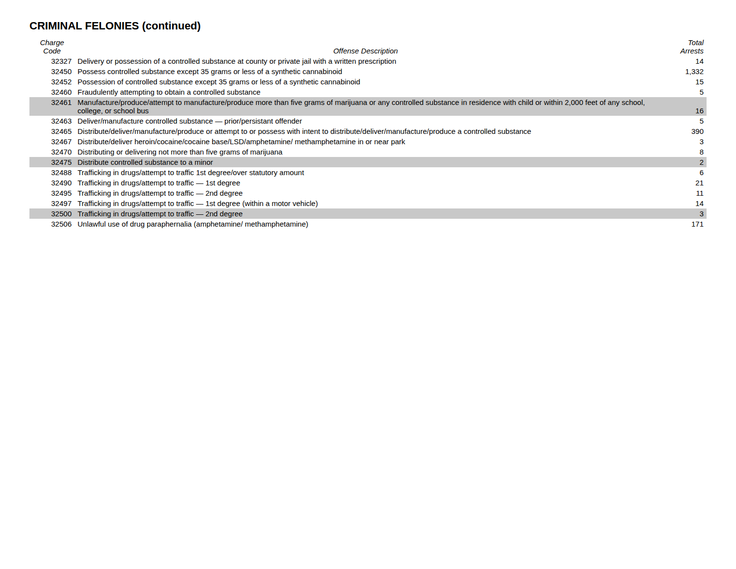CRIMINAL FELONIES (continued)
| Charge Code | Offense Description | Total Arrests |
| --- | --- | --- |
| 32327 | Delivery or possession of a controlled substance at county or private jail with a written prescription | 14 |
| 32450 | Possess controlled substance except 35 grams or less of a synthetic cannabinoid | 1,332 |
| 32452 | Possession of controlled substance except 35 grams or less of a synthetic cannabinoid | 15 |
| 32460 | Fraudulently attempting to obtain a controlled substance | 5 |
| 32461 | Manufacture/produce/attempt to manufacture/produce more than five grams of marijuana or any controlled substance in residence with child or within 2,000 feet of any school, college, or school bus | 16 |
| 32463 | Deliver/manufacture controlled substance — prior/persistant offender | 5 |
| 32465 | Distribute/deliver/manufacture/produce or attempt to or possess with intent to distribute/deliver/manufacture/produce a controlled substance | 390 |
| 32467 | Distribute/deliver heroin/cocaine/cocaine base/LSD/amphetamine/ methamphetamine in or near park | 3 |
| 32470 | Distributing or delivering not more than five grams of marijuana | 8 |
| 32475 | Distribute controlled substance to a minor | 2 |
| 32488 | Trafficking in drugs/attempt to traffic 1st degree/over statutory amount | 6 |
| 32490 | Trafficking in drugs/attempt to traffic — 1st degree | 21 |
| 32495 | Trafficking in drugs/attempt to traffic — 2nd degree | 11 |
| 32497 | Trafficking in drugs/attempt to traffic — 1st degree (within a motor vehicle) | 14 |
| 32500 | Trafficking in drugs/attempt to traffic — 2nd degree | 3 |
| 32506 | Unlawful use of drug paraphernalia (amphetamine/ methamphetamine) | 171 |